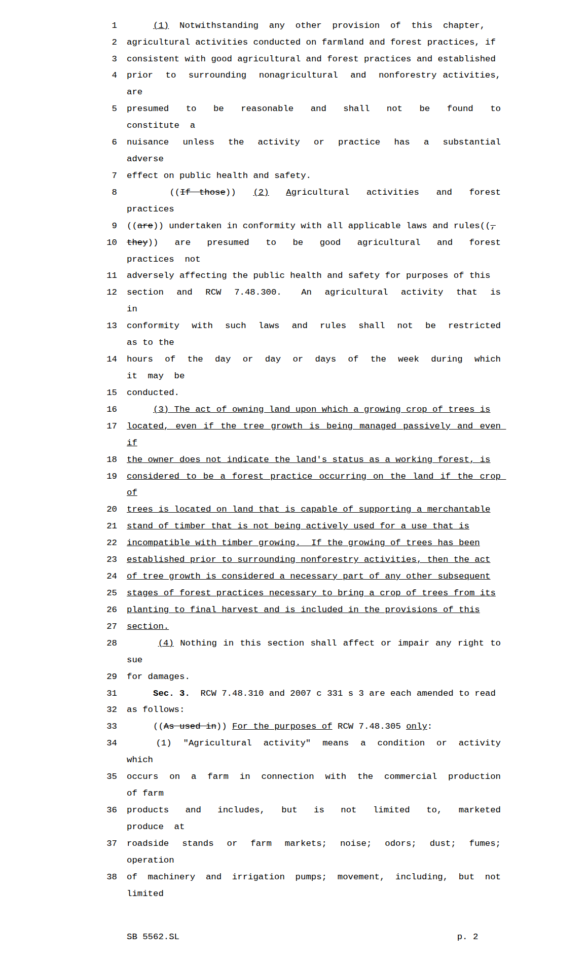(1) Notwithstanding any other provision of this chapter,
agricultural activities conducted on farmland and forest practices, if
consistent with good agricultural and forest practices and established
prior to surrounding nonagricultural and nonforestry activities, are
presumed to be reasonable and shall not be found to constitute a
nuisance unless the activity or practice has a substantial adverse
effect on public health and safety.
((If those)) (2) Agricultural activities and forest practices
((are)) undertaken in conformity with all applicable laws and rules((,
they)) are presumed to be good agricultural and forest practices not
adversely affecting the public health and safety for purposes of this
section and RCW 7.48.300. An agricultural activity that is in
conformity with such laws and rules shall not be restricted as to the
hours of the day or day or days of the week during which it may be
conducted.
(3) The act of owning land upon which a growing crop of trees is
located, even if the tree growth is being managed passively and even if
the owner does not indicate the land's status as a working forest, is
considered to be a forest practice occurring on the land if the crop of
trees is located on land that is capable of supporting a merchantable
stand of timber that is not being actively used for a use that is
incompatible with timber growing. If the growing of trees has been
established prior to surrounding nonforestry activities, then the act
of tree growth is considered a necessary part of any other subsequent
stages of forest practices necessary to bring a crop of trees from its
planting to final harvest and is included in the provisions of this
section.
(4) Nothing in this section shall affect or impair any right to sue
for damages.
Sec. 3. RCW 7.48.310 and 2007 c 331 s 3 are each amended to read
as follows:
((As used in)) For the purposes of RCW 7.48.305 only:
(1) "Agricultural activity" means a condition or activity which
occurs on a farm in connection with the commercial production of farm
products and includes, but is not limited to, marketed produce at
roadside stands or farm markets; noise; odors; dust; fumes; operation
of machinery and irrigation pumps; movement, including, but not limited
SB 5562.SL p. 2